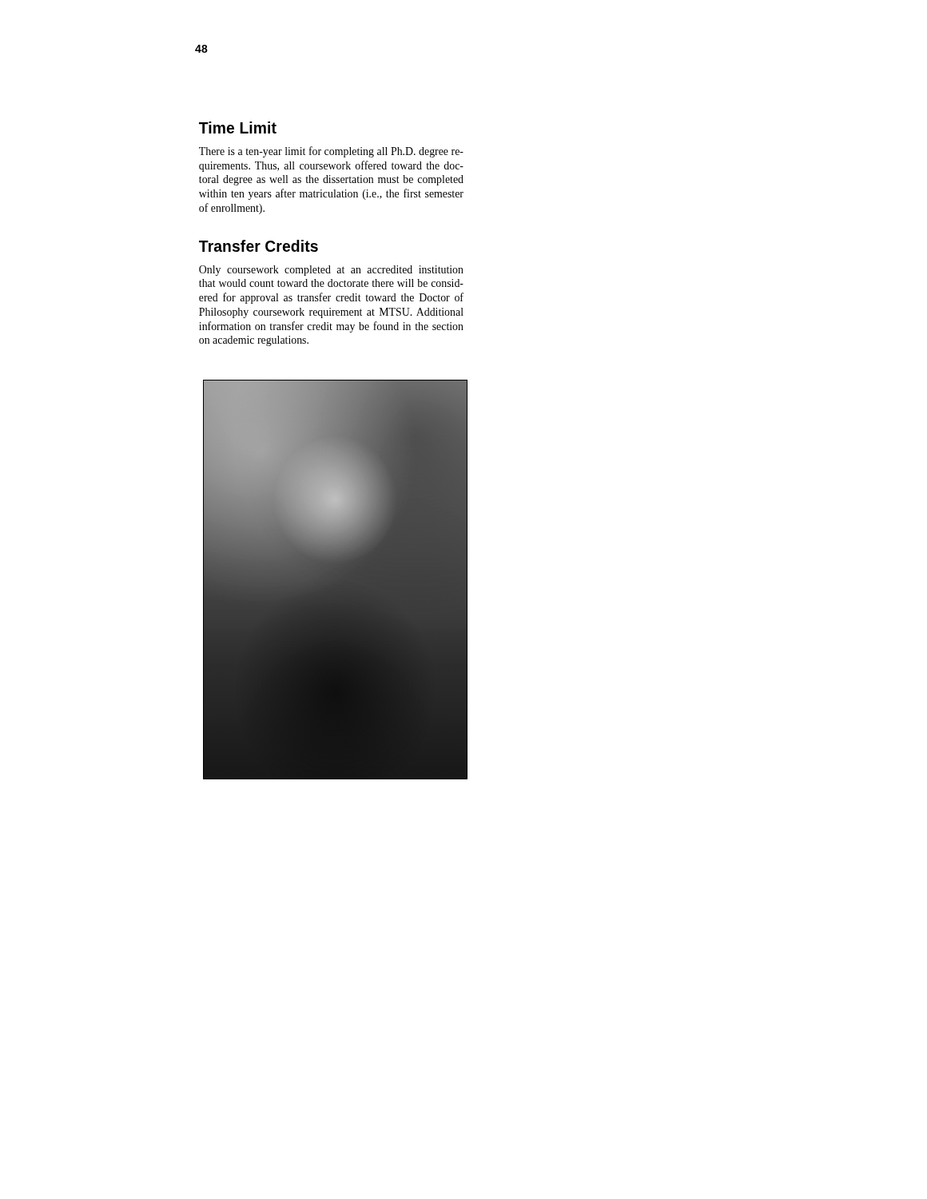48
Time Limit
There is a ten-year limit for completing all Ph.D. degree requirements. Thus, all coursework offered toward the doctoral degree as well as the dissertation must be completed within ten years after matriculation (i.e., the first semester of enrollment).
Transfer Credits
Only coursework completed at an accredited institution that would count toward the doctorate there will be considered for approval as transfer credit toward the Doctor of Philosophy coursework requirement at MTSU. Additional information on transfer credit may be found in the section on academic regulations.